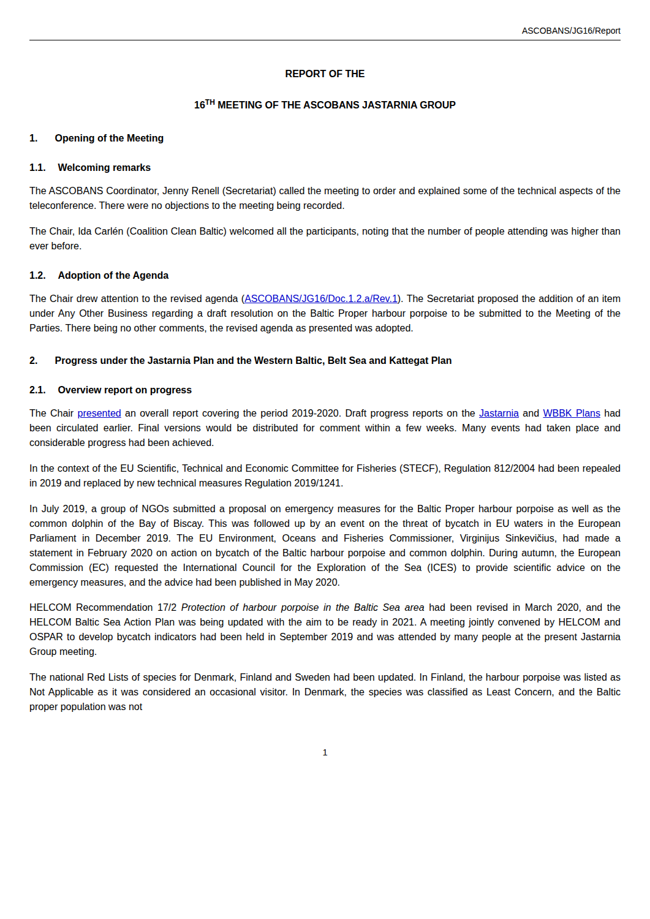ASCOBANS/JG16/Report
REPORT OF THE 16TH MEETING OF THE ASCOBANS JASTARNIA GROUP
1. Opening of the Meeting
1.1. Welcoming remarks
The ASCOBANS Coordinator, Jenny Renell (Secretariat) called the meeting to order and explained some of the technical aspects of the teleconference. There were no objections to the meeting being recorded.
The Chair, Ida Carlén (Coalition Clean Baltic) welcomed all the participants, noting that the number of people attending was higher than ever before.
1.2. Adoption of the Agenda
The Chair drew attention to the revised agenda (ASCOBANS/JG16/Doc.1.2.a/Rev.1). The Secretariat proposed the addition of an item under Any Other Business regarding a draft resolution on the Baltic Proper harbour porpoise to be submitted to the Meeting of the Parties. There being no other comments, the revised agenda as presented was adopted.
2. Progress under the Jastarnia Plan and the Western Baltic, Belt Sea and Kattegat Plan
2.1. Overview report on progress
The Chair presented an overall report covering the period 2019-2020. Draft progress reports on the Jastarnia and WBBK Plans had been circulated earlier. Final versions would be distributed for comment within a few weeks. Many events had taken place and considerable progress had been achieved.
In the context of the EU Scientific, Technical and Economic Committee for Fisheries (STECF), Regulation 812/2004 had been repealed in 2019 and replaced by new technical measures Regulation 2019/1241.
In July 2019, a group of NGOs submitted a proposal on emergency measures for the Baltic Proper harbour porpoise as well as the common dolphin of the Bay of Biscay. This was followed up by an event on the threat of bycatch in EU waters in the European Parliament in December 2019. The EU Environment, Oceans and Fisheries Commissioner, Virginijus Sinkevičius, had made a statement in February 2020 on action on bycatch of the Baltic harbour porpoise and common dolphin. During autumn, the European Commission (EC) requested the International Council for the Exploration of the Sea (ICES) to provide scientific advice on the emergency measures, and the advice had been published in May 2020.
HELCOM Recommendation 17/2 Protection of harbour porpoise in the Baltic Sea area had been revised in March 2020, and the HELCOM Baltic Sea Action Plan was being updated with the aim to be ready in 2021. A meeting jointly convened by HELCOM and OSPAR to develop bycatch indicators had been held in September 2019 and was attended by many people at the present Jastarnia Group meeting.
The national Red Lists of species for Denmark, Finland and Sweden had been updated. In Finland, the harbour porpoise was listed as Not Applicable as it was considered an occasional visitor. In Denmark, the species was classified as Least Concern, and the Baltic proper population was not
1